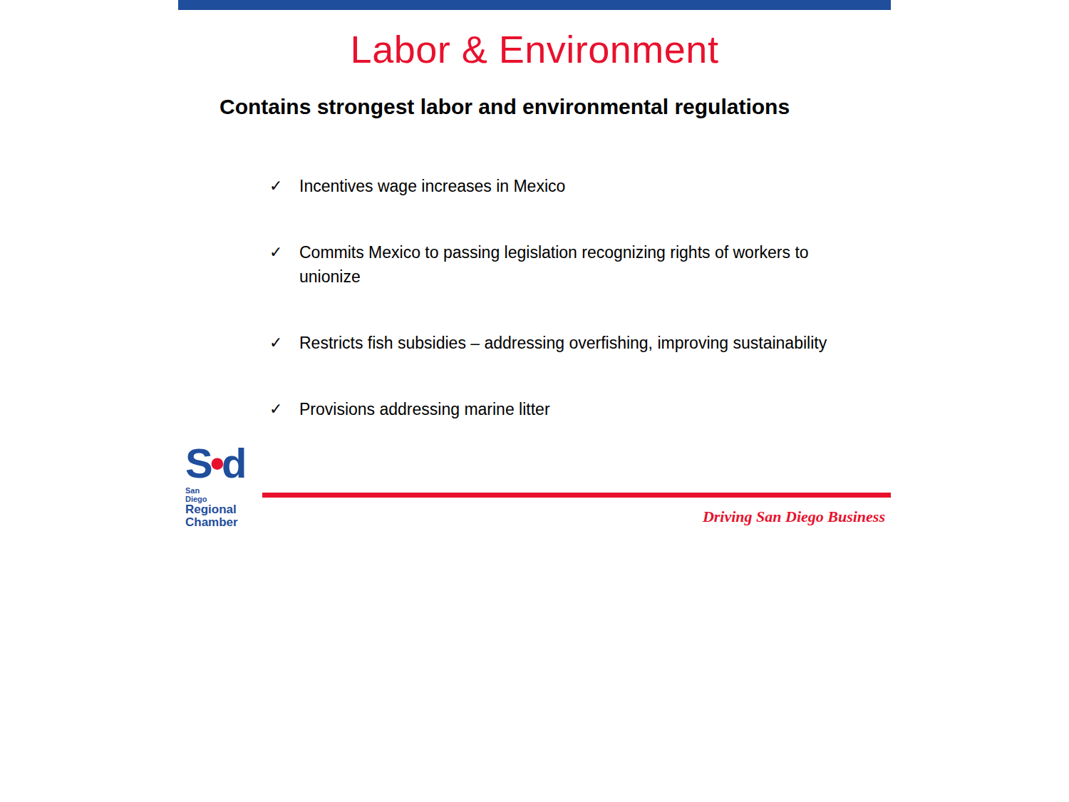Labor & Environment
Contains strongest labor and environmental regulations
Incentives wage increases in Mexico
Commits Mexico to passing legislation recognizing rights of workers to unionize
Restricts fish subsidies – addressing overfishing, improving sustainability
Provisions addressing marine litter
S•d San Diego Regional Chamber
Driving San Diego Business